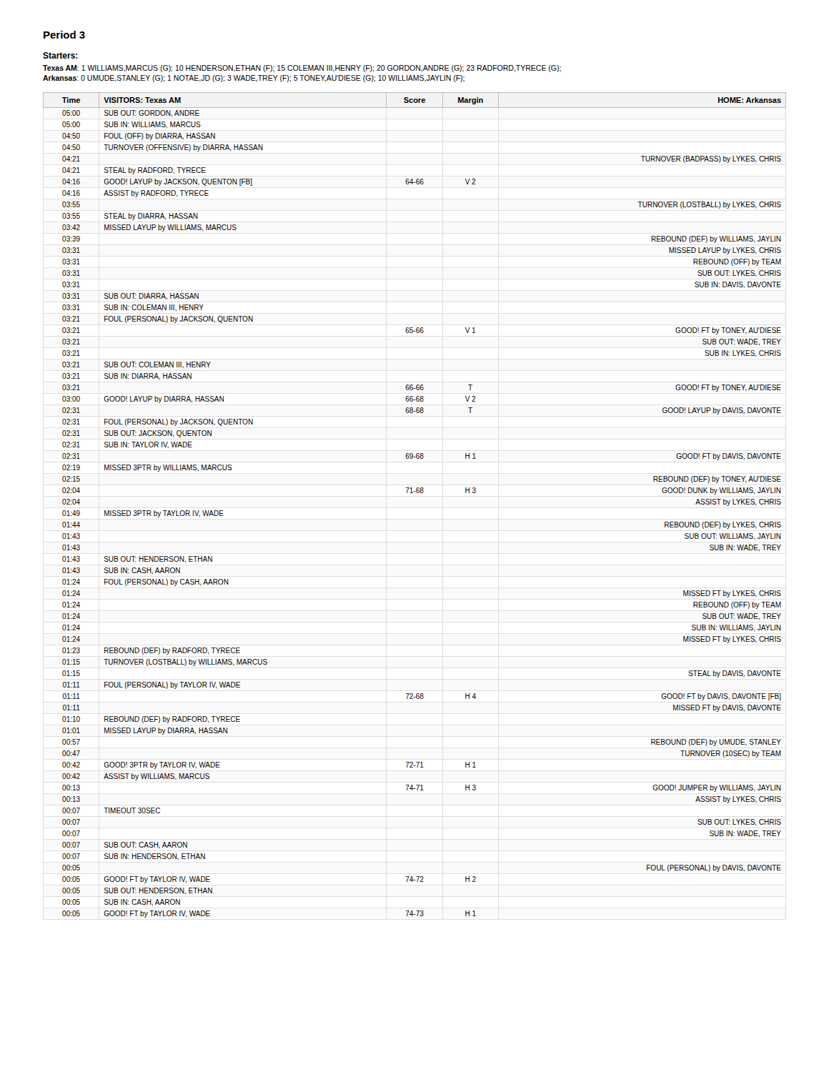Period 3
Starters:
Texas AM: 1 WILLIAMS,MARCUS (G); 10 HENDERSON,ETHAN (F); 15 COLEMAN III,HENRY (F); 20 GORDON,ANDRE (G); 23 RADFORD,TYRECE (G);
Arkansas: 0 UMUDE,STANLEY (G); 1 NOTAE,JD (G); 3 WADE,TREY (F); 5 TONEY,AU'DIESE (G); 10 WILLIAMS,JAYLIN (F);
| Time | VISITORS: Texas AM | Score | Margin | HOME: Arkansas |
| --- | --- | --- | --- | --- |
| 05:00 | SUB OUT: GORDON, ANDRE | | | |
| 05:00 | SUB IN: WILLIAMS, MARCUS | | | |
| 04:50 | FOUL (OFF) by DIARRA, HASSAN | | | |
| 04:50 | TURNOVER (OFFENSIVE) by DIARRA, HASSAN | | | |
| 04:21 | | | | TURNOVER (BADPASS) by LYKES, CHRIS |
| 04:21 | STEAL by RADFORD, TYRECE | | | |
| 04:16 | GOOD! LAYUP by JACKSON, QUENTON [FB] | 64-66 | V 2 | |
| 04:16 | ASSIST by RADFORD, TYRECE | | | |
| 03:55 | | | | TURNOVER (LOSTBALL) by LYKES, CHRIS |
| 03:55 | STEAL by DIARRA, HASSAN | | | |
| 03:42 | MISSED LAYUP by WILLIAMS, MARCUS | | | |
| 03:39 | | | | REBOUND (DEF) by WILLIAMS, JAYLIN |
| 03:31 | | | | MISSED LAYUP by LYKES, CHRIS |
| 03:31 | | | | REBOUND (OFF) by TEAM |
| 03:31 | | | | SUB OUT: LYKES, CHRIS |
| 03:31 | | | | SUB IN: DAVIS, DAVONTE |
| 03:31 | SUB OUT: DIARRA, HASSAN | | | |
| 03:31 | SUB IN: COLEMAN III, HENRY | | | |
| 03:21 | FOUL (PERSONAL) by JACKSON, QUENTON | | | |
| 03:21 | | 65-66 | V 1 | GOOD! FT by TONEY, AU'DIESE |
| 03:21 | | | | SUB OUT: WADE, TREY |
| 03:21 | | | | SUB IN: LYKES, CHRIS |
| 03:21 | SUB OUT: COLEMAN III, HENRY | | | |
| 03:21 | SUB IN: DIARRA, HASSAN | | | |
| 03:21 | | 66-66 | T | GOOD! FT by TONEY, AU'DIESE |
| 03:00 | GOOD! LAYUP by DIARRA, HASSAN | 66-68 | V 2 | |
| 02:31 | | 68-68 | T | GOOD! LAYUP by DAVIS, DAVONTE |
| 02:31 | FOUL (PERSONAL) by JACKSON, QUENTON | | | |
| 02:31 | SUB OUT: JACKSON, QUENTON | | | |
| 02:31 | SUB IN: TAYLOR IV, WADE | | | |
| 02:31 | | 69-68 | H 1 | GOOD! FT by DAVIS, DAVONTE |
| 02:19 | MISSED 3PTR by WILLIAMS, MARCUS | | | |
| 02:15 | | | | REBOUND (DEF) by TONEY, AU'DIESE |
| 02:04 | | 71-68 | H 3 | GOOD! DUNK by WILLIAMS, JAYLIN |
| 02:04 | | | | ASSIST by LYKES, CHRIS |
| 01:49 | MISSED 3PTR by TAYLOR IV, WADE | | | |
| 01:44 | | | | REBOUND (DEF) by LYKES, CHRIS |
| 01:43 | | | | SUB OUT: WILLIAMS, JAYLIN |
| 01:43 | | | | SUB IN: WADE, TREY |
| 01:43 | SUB OUT: HENDERSON, ETHAN | | | |
| 01:43 | SUB IN: CASH, AARON | | | |
| 01:24 | FOUL (PERSONAL) by CASH, AARON | | | |
| 01:24 | | | | MISSED FT by LYKES, CHRIS |
| 01:24 | | | | REBOUND (OFF) by TEAM |
| 01:24 | | | | SUB OUT: WADE, TREY |
| 01:24 | | | | SUB IN: WILLIAMS, JAYLIN |
| 01:24 | | | | MISSED FT by LYKES, CHRIS |
| 01:23 | REBOUND (DEF) by RADFORD, TYRECE | | | |
| 01:15 | TURNOVER (LOSTBALL) by WILLIAMS, MARCUS | | | |
| 01:15 | | | | STEAL by DAVIS, DAVONTE |
| 01:11 | FOUL (PERSONAL) by TAYLOR IV, WADE | | | |
| 01:11 | | 72-68 | H 4 | GOOD! FT by DAVIS, DAVONTE [FB] |
| 01:11 | | | | MISSED FT by DAVIS, DAVONTE |
| 01:10 | REBOUND (DEF) by RADFORD, TYRECE | | | |
| 01:01 | MISSED LAYUP by DIARRA, HASSAN | | | |
| 00:57 | | | | REBOUND (DEF) by UMUDE, STANLEY |
| 00:47 | | | | TURNOVER (10SEC) by TEAM |
| 00:42 | GOOD! 3PTR by TAYLOR IV, WADE | 72-71 | H 1 | |
| 00:42 | ASSIST by WILLIAMS, MARCUS | | | |
| 00:13 | | 74-71 | H 3 | GOOD! JUMPER by WILLIAMS, JAYLIN |
| 00:13 | | | | ASSIST by LYKES, CHRIS |
| 00:07 | TIMEOUT 30SEC | | | |
| 00:07 | | | | SUB OUT: LYKES, CHRIS |
| 00:07 | | | | SUB IN: WADE, TREY |
| 00:07 | SUB OUT: CASH, AARON | | | |
| 00:07 | SUB IN: HENDERSON, ETHAN | | | |
| 00:05 | | | | FOUL (PERSONAL) by DAVIS, DAVONTE |
| 00:05 | GOOD! FT by TAYLOR IV, WADE | 74-72 | H 2 | |
| 00:05 | SUB OUT: HENDERSON, ETHAN | | | |
| 00:05 | SUB IN: CASH, AARON | | | |
| 00:05 | GOOD! FT by TAYLOR IV, WADE | 74-73 | H 1 | |